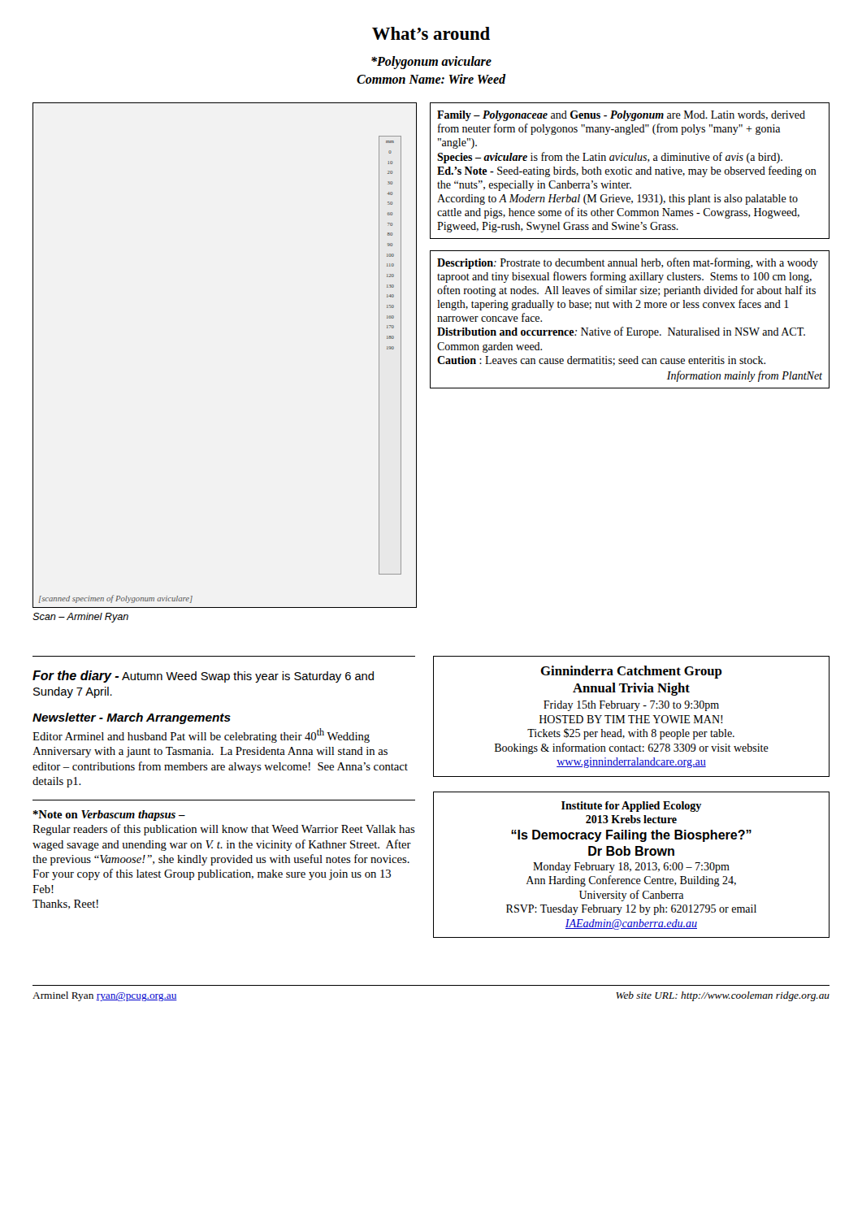What’s around
*Polygonum aviculare
Common Name: Wire Weed
mm
0
10
20
30
40
50
60
70
80
90
100
110
120
130
140
150
160
170
180
190
[scanned specimen of Polygonum aviculare]
Scan – Arminel Ryan
Family – Polygonaceae and Genus - Polygonum are Mod. Latin words, derived from neuter form of polygonos "many-angled" (from polys "many" + gonia "angle").
Species – aviculare is from the Latin aviculus, a diminutive of avis (a bird).
Ed.’s Note - Seed-eating birds, both exotic and native, may be observed feeding on the “nuts”, especially in Canberra’s winter.
According to A Modern Herbal (M Grieve, 1931), this plant is also palatable to cattle and pigs, hence some of its other Common Names - Cowgrass, Hogweed, Pigweed, Pig-rush, Swynel Grass and Swine’s Grass.
Description: Prostrate to decumbent annual herb, often mat-forming, with a woody taproot and tiny bisexual flowers forming axillary clusters. Stems to 100 cm long, often rooting at nodes. All leaves of similar size; perianth divided for about half its length, tapering gradually to base; nut with 2 more or less convex faces and 1 narrower concave face.
Distribution and occurrence: Native of Europe. Naturalised in NSW and ACT. Common garden weed.
Caution : Leaves can cause dermatitis; seed can cause enteritis in stock.
Information mainly from PlantNet
For the diary - Autumn Weed Swap this year is Saturday 6 and Sunday 7 April.
Newsletter - March Arrangements
Editor Arminel and husband Pat will be celebrating their 40th Wedding Anniversary with a jaunt to Tasmania. La Presidenta Anna will stand in as editor – contributions from members are always welcome! See Anna’s contact details p1.
*Note on Verbascum thapsus –
Regular readers of this publication will know that Weed Warrior Reet Vallak has waged savage and unending war on V. t. in the vicinity of Kathner Street. After the previous “Vamoose!”, she kindly provided us with useful notes for novices. For your copy of this latest Group publication, make sure you join us on 13 Feb!
Thanks, Reet!
Ginninderra Catchment Group Annual Trivia Night Friday 15th February - 7:30 to 9:30pm
HOSTED BY TIM THE YOWIE MAN!
Tickets $25 per head, with 8 people per table.
Bookings & information contact: 6278 3309 or visit website www.ginninderralandcare.org.au
Institute for Applied Ecology 2013 Krebs lecture “Is Democracy Failing the Biosphere?” Dr Bob Brown Monday February 18, 2013, 6:00 – 7:30pm
Ann Harding Conference Centre, Building 24,
University of Canberra
RSVP: Tuesday February 12 by ph: 62012795 or email IAEadmin@canberra.edu.au
Arminel Ryan ryan@pcug.org.au
Web site URL: http://www.cooleman ridge.org.au